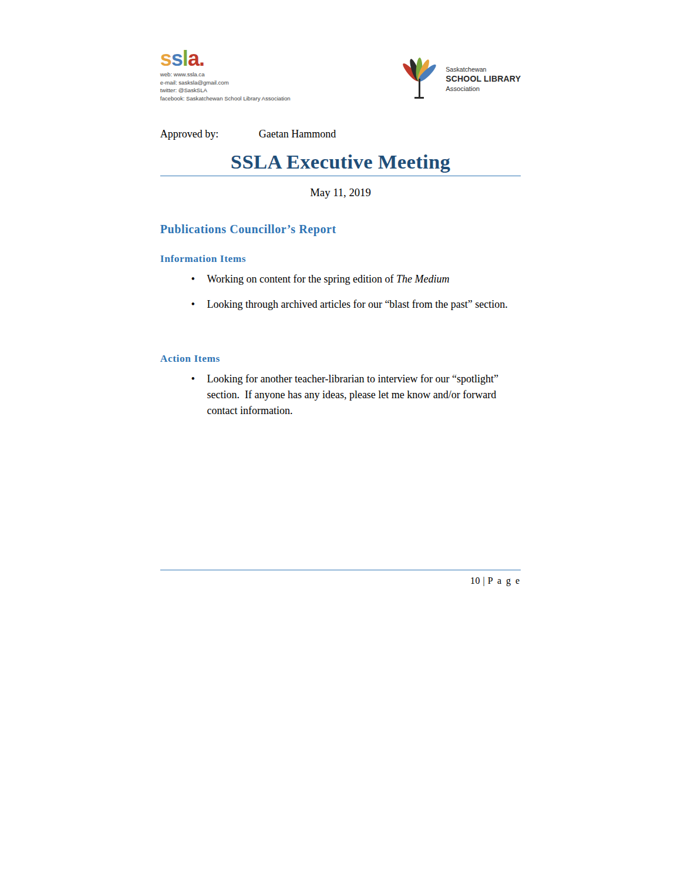ssla.
web: www.ssla.ca
e-mail: sasksla@gmail.com
twitter: @SaskSLA
facebook: Saskatchewan School Library Association
Saskatchewan
SCHOOL LIBRARY
Association
Approved by: Gaetan Hammond
SSLA Executive Meeting
May 11, 2019
Publications Councillor’s Report
Information Items
Working on content for the spring edition of The Medium
Looking through archived articles for our “blast from the past” section.
Action Items
Looking for another teacher-librarian to interview for our “spotlight” section. If anyone has any ideas, please let me know and/or forward contact information.
10 | P a g e